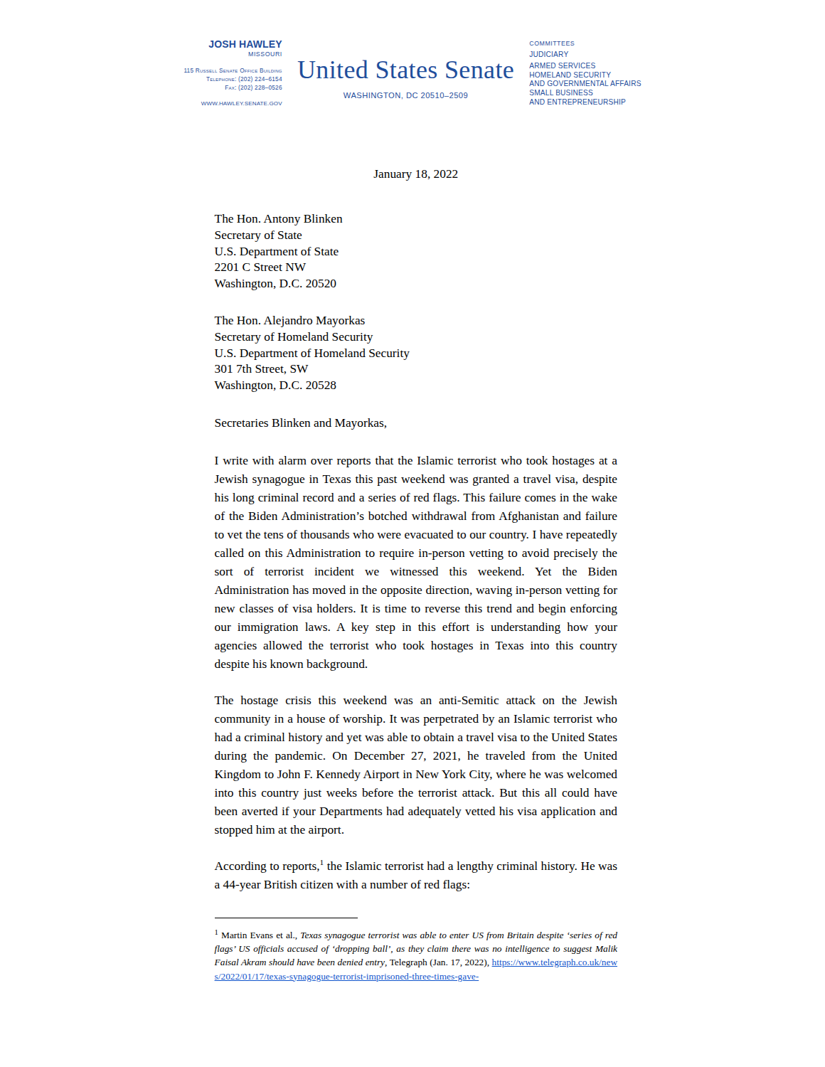JOSH HAWLEY
MISSOURI
115 Russell Senate Office Building
Telephone: (202) 224–6154
Fax: (202) 228–0526
WWW.HAWLEY.SENATE.GOV
United States Senate
WASHINGTON, DC 20510–2509
COMMITTEES
JUDICIARY
ARMED SERVICES
HOMELAND SECURITY
AND GOVERNMENTAL AFFAIRS
SMALL BUSINESS
AND ENTREPRENEURSHIP
January 18, 2022
The Hon. Antony Blinken
Secretary of State
U.S. Department of State
2201 C Street NW
Washington, D.C. 20520
The Hon. Alejandro Mayorkas
Secretary of Homeland Security
U.S. Department of Homeland Security
301 7th Street, SW
Washington, D.C. 20528
Secretaries Blinken and Mayorkas,
I write with alarm over reports that the Islamic terrorist who took hostages at a Jewish synagogue in Texas this past weekend was granted a travel visa, despite his long criminal record and a series of red flags. This failure comes in the wake of the Biden Administration’s botched withdrawal from Afghanistan and failure to vet the tens of thousands who were evacuated to our country. I have repeatedly called on this Administration to require in-person vetting to avoid precisely the sort of terrorist incident we witnessed this weekend. Yet the Biden Administration has moved in the opposite direction, waving in-person vetting for new classes of visa holders. It is time to reverse this trend and begin enforcing our immigration laws. A key step in this effort is understanding how your agencies allowed the terrorist who took hostages in Texas into this country despite his known background.
The hostage crisis this weekend was an anti-Semitic attack on the Jewish community in a house of worship. It was perpetrated by an Islamic terrorist who had a criminal history and yet was able to obtain a travel visa to the United States during the pandemic. On December 27, 2021, he traveled from the United Kingdom to John F. Kennedy Airport in New York City, where he was welcomed into this country just weeks before the terrorist attack. But this all could have been averted if your Departments had adequately vetted his visa application and stopped him at the airport.
According to reports,1 the Islamic terrorist had a lengthy criminal history. He was a 44-year British citizen with a number of red flags:
1 Martin Evans et al., Texas synagogue terrorist was able to enter US from Britain despite ‘series of red flags’ US officials accused of ‘dropping ball’, as they claim there was no intelligence to suggest Malik Faisal Akram should have been denied entry, Telegraph (Jan. 17, 2022), https://www.telegraph.co.uk/news/2022/01/17/texas-synagogue-terrorist-imprisoned-three-times-gave-